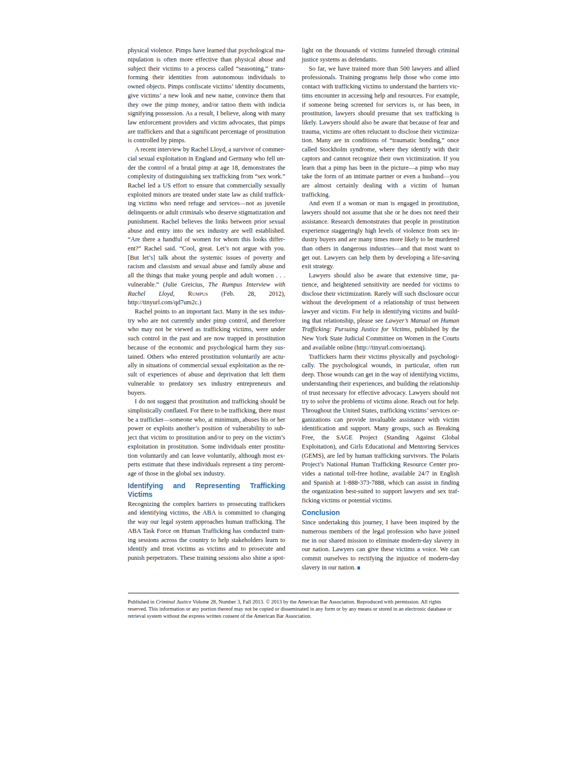physical violence. Pimps have learned that psychological manipulation is often more effective than physical abuse and subject their victims to a process called “seasoning,” transforming their identities from autonomous individuals to owned objects. Pimps confiscate victims’ identity documents, give victims’ a new look and new name, convince them that they owe the pimp money, and/or tattoo them with indicia signifying possession. As a result, I believe, along with many law enforcement providers and victim advocates, that pimps are traffickers and that a significant percentage of prostitution is controlled by pimps.
A recent interview by Rachel Lloyd, a survivor of commercial sexual exploitation in England and Germany who fell under the control of a brutal pimp at age 18, demonstrates the complexity of distinguishing sex trafficking from “sex work.” Rachel led a US effort to ensure that commercially sexually exploited minors are treated under state law as child trafficking victims who need refuge and services—not as juvenile delinquents or adult criminals who deserve stigmatization and punishment. Rachel believes the links between prior sexual abuse and entry into the sex industry are well established. “Are there a handful of women for whom this looks different?” Rachel said. “Cool, great. Let’s not argue with you. [But let’s] talk about the systemic issues of poverty and racism and classism and sexual abuse and family abuse and all the things that make young people and adult women . . . vulnerable.” (Julie Greicius, The Rumpus Interview with Rachel Lloyd, Rumpus (Feb. 28, 2012), http://tinyurl.com/qd7um2c.)
Rachel points to an important fact. Many in the sex industry who are not currently under pimp control, and therefore who may not be viewed as trafficking victims, were under such control in the past and are now trapped in prostitution because of the economic and psychological harm they sustained. Others who entered prostitution voluntarily are actually in situations of commercial sexual exploitation as the result of experiences of abuse and deprivation that left them vulnerable to predatory sex industry entrepreneurs and buyers.
I do not suggest that prostitution and trafficking should be simplistically conflated. For there to be trafficking, there must be a trafficker—someone who, at minimum, abuses his or her power or exploits another’s position of vulnerability to subject that victim to prostitution and/or to prey on the victim’s exploitation in prostitution. Some individuals enter prostitution voluntarily and can leave voluntarily, although most experts estimate that these individuals represent a tiny percentage of those in the global sex industry.
Identifying and Representing Trafficking Victims
Recognizing the complex barriers to prosecuting traffickers and identifying victims, the ABA is committed to changing the way our legal system approaches human trafficking. The ABA Task Force on Human Trafficking has conducted training sessions across the country to help stakeholders learn to identify and treat victims as victims and to prosecute and punish perpetrators. These training sessions also shine a spotlight on the thousands of victims funneled through criminal justice systems as defendants.
So far, we have trained more than 500 lawyers and allied professionals. Training programs help those who come into contact with trafficking victims to understand the barriers victims encounter in accessing help and resources. For example, if someone being screened for services is, or has been, in prostitution, lawyers should presume that sex trafficking is likely. Lawyers should also be aware that because of fear and trauma, victims are often reluctant to disclose their victimization. Many are in conditions of “traumatic bonding,” once called Stockholm syndrome, where they identify with their captors and cannot recognize their own victimization. If you learn that a pimp has been in the picture—a pimp who may take the form of an intimate partner or even a husband—you are almost certainly dealing with a victim of human trafficking.
And even if a woman or man is engaged in prostitution, lawyers should not assume that she or he does not need their assistance. Research demonstrates that people in prostitution experience staggeringly high levels of violence from sex industry buyers and are many times more likely to be murdered than others in dangerous industries—and that most want to get out. Lawyers can help them by developing a life-saving exit strategy.
Lawyers should also be aware that extensive time, patience, and heightened sensitivity are needed for victims to disclose their victimization. Rarely will such disclosure occur without the development of a relationship of trust between lawyer and victim. For help in identifying victims and building that relationship, please see Lawyer’s Manual on Human Trafficking: Pursuing Justice for Victims, published by the New York State Judicial Committee on Women in the Courts and available online (http://tinyurl.com/oeztanq).
Traffickers harm their victims physically and psychologically. The psychological wounds, in particular, often run deep. Those wounds can get in the way of identifying victims, understanding their experiences, and building the relationship of trust necessary for effective advocacy. Lawyers should not try to solve the problems of victims alone. Reach out for help. Throughout the United States, trafficking victims’ services organizations can provide invaluable assistance with victim identification and support. Many groups, such as Breaking Free, the SAGE Project (Standing Against Global Exploitation), and Girls Educational and Mentoring Services (GEMS), are led by human trafficking survivors. The Polaris Project’s National Human Trafficking Resource Center provides a national toll-free hotline, available 24/7 in English and Spanish at 1-888-373-7888, which can assist in finding the organization best-suited to support lawyers and sex trafficking victims or potential victims.
Conclusion
Since undertaking this journey, I have been inspired by the numerous members of the legal profession who have joined me in our shared mission to eliminate modern-day slavery in our nation. Lawyers can give these victims a voice. We can commit ourselves to rectifying the injustice of modern-day slavery in our nation.
Published in Criminal Justice Volume 28, Number 3, Fall 2013. © 2013 by the American Bar Association. Reproduced with permission. All rights reserved. This information or any portion thereof may not be copied or disseminated in any form or by any means or stored in an electronic database or retrieval system without the express written consent of the American Bar Association.